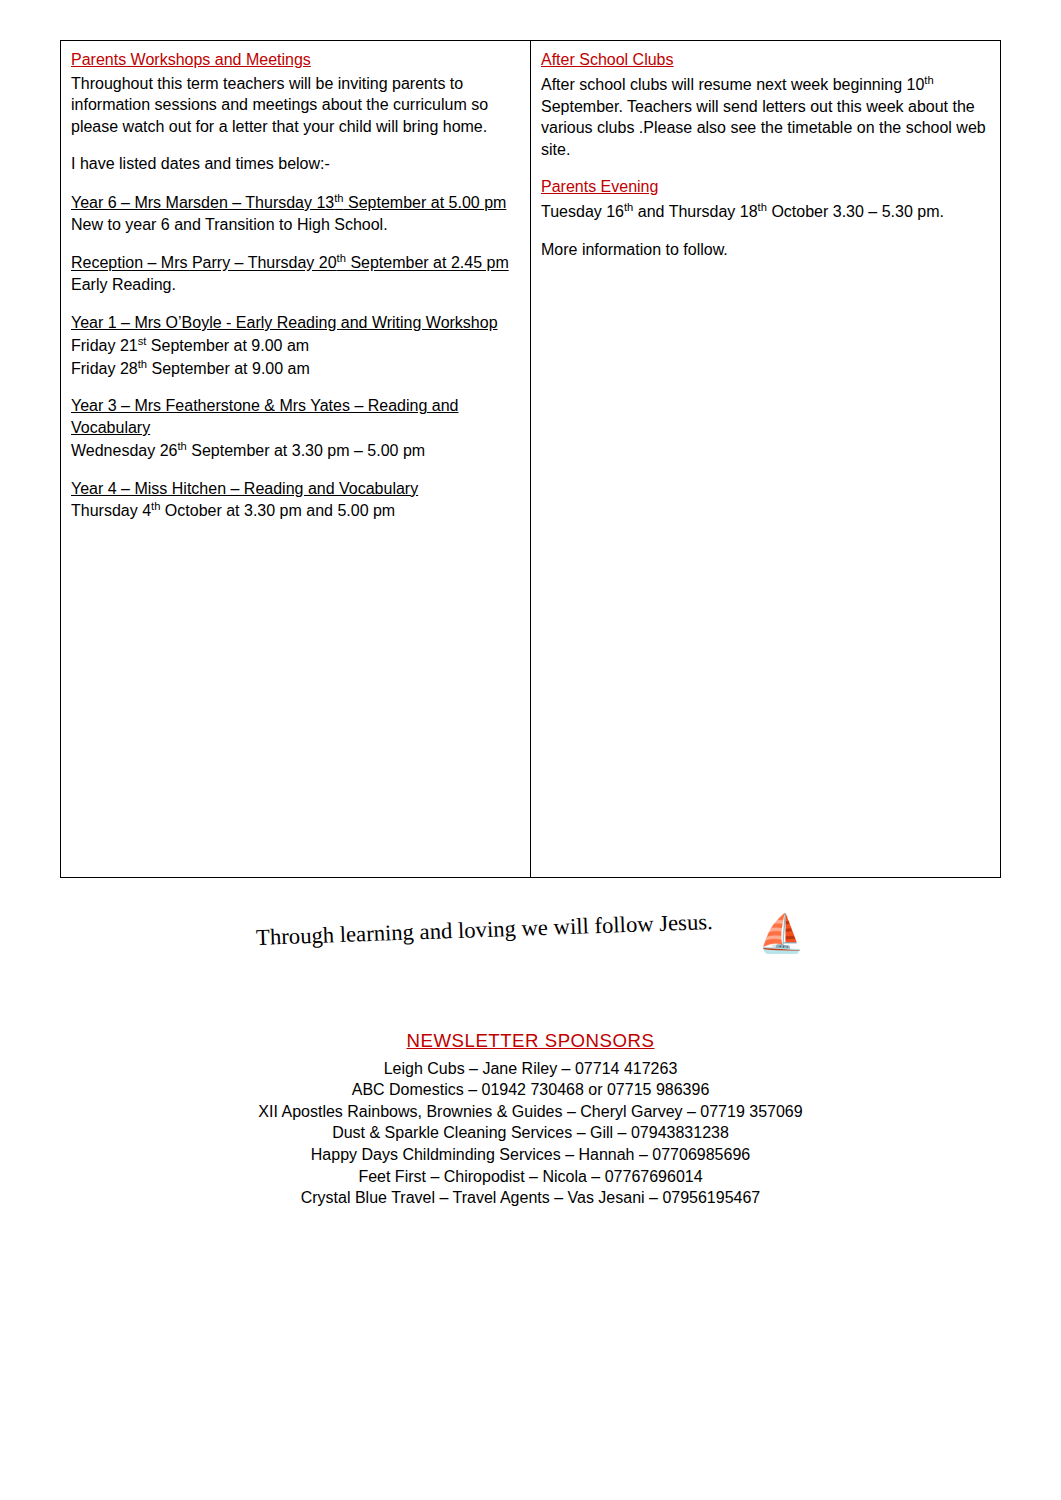| Parents Workshops and Meetings Throughout this term teachers will be inviting parents to information sessions and meetings about the curriculum so please watch out for a letter that your child will bring home. I have listed dates and times below:- Year 6 – Mrs Marsden – Thursday 13 th September at 5.00 pm New to year 6 and Transition to High School. Reception – Mrs Parry – Thursday 20 th September at 2.45 pm Early Reading. Year 1 – Mrs O’Boyle - Early Reading and Writing Workshop Friday 21 st September at 9.00 am Friday 28 th September at 9.00 am Year 3 – Mrs Featherstone & Mrs Yates – Reading and Vocabulary Wednesday 26 th September at 3.30 pm – 5.00 pm Year 4 – Miss Hitchen – Reading and Vocabulary Thursday 4 th October at 3.30 pm and 5.00 pm | After School Clubs After school clubs will resume next week beginning 10 th September. Teachers will send letters out this week about the various clubs .Please also see the timetable on the school web site. Parents Evening Tuesday 16 th and Thursday 18 th October 3.30 – 5.30 pm. More information to follow. |
Through learning and loving we will follow Jesus. ⛵
NEWSLETTER SPONSORS
Leigh Cubs – Jane Riley – 07714 417263
ABC Domestics – 01942 730468 or 07715 986396
XII Apostles Rainbows, Brownies & Guides – Cheryl Garvey – 07719 357069
Dust & Sparkle Cleaning Services – Gill – 07943831238
Happy Days Childminding Services – Hannah – 07706985696
Feet First – Chiropodist – Nicola – 07767696014
Crystal Blue Travel – Travel Agents – Vas Jesani – 07956195467